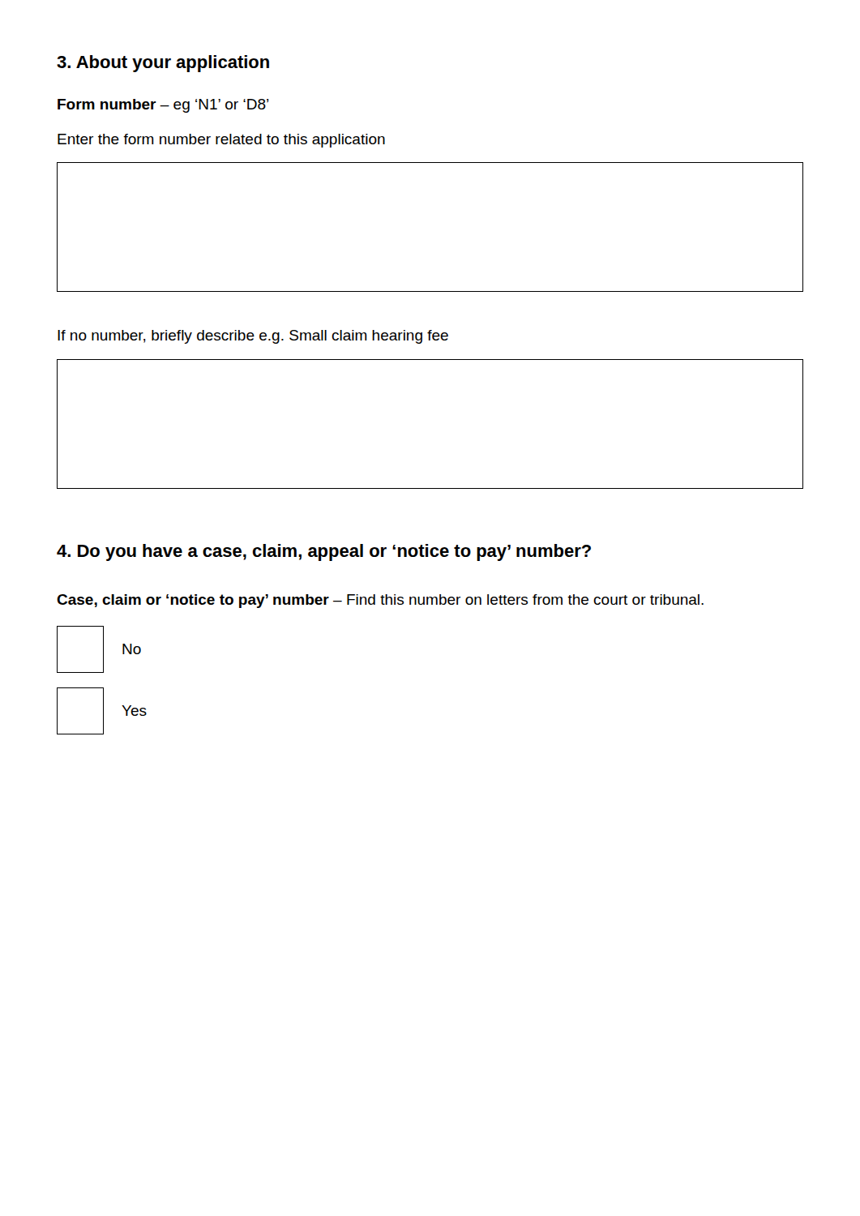3. About your application
Form number – eg ‘N1’ or ‘D8’
Enter the form number related to this application
If no number, briefly describe e.g. Small claim hearing fee
4. Do you have a case, claim, appeal or ‘notice to pay’ number?
Case, claim or ‘notice to pay’ number – Find this number on letters from the court or tribunal.
No
Yes